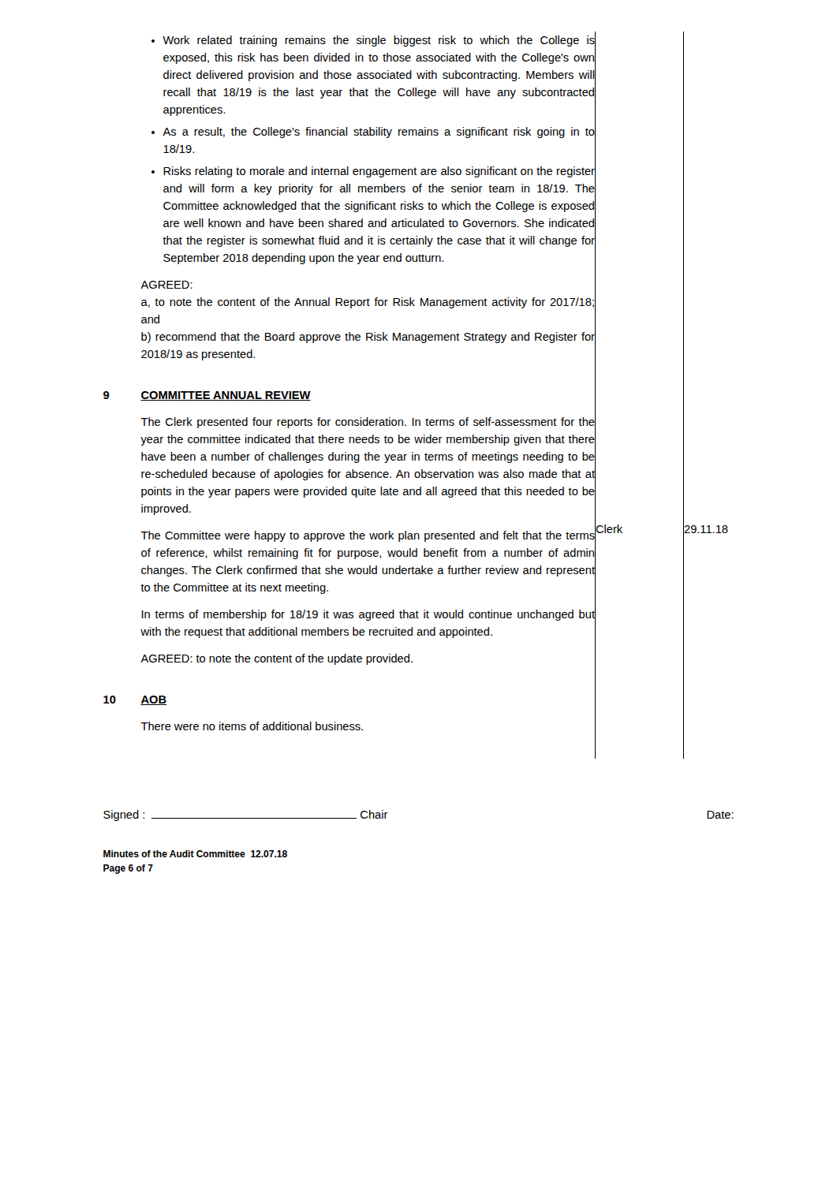| | Work related training remains the single biggest risk to which the College is exposed, this risk has been divided in to those associated with the College's own direct delivered provision and those associated with subcontracting. Members will recall that 18/19 is the last year that the College will have any subcontracted apprentices. As a result, the College's financial stability remains a significant risk going in to 18/19. Risks relating to morale and internal engagement are also significant on the register and will form a key priority for all members of the senior team in 18/19. The Committee acknowledged that the significant risks to which the College is exposed are well known and have been shared and articulated to Governors. She indicated that the register is somewhat fluid and it is certainly the case that it will change for September 2018 depending upon the year end outturn. AGREED: a, to note the content of the Annual Report for Risk Management activity for 2017/18; and b) recommend that the Board approve the Risk Management Strategy and Register for 2018/19 as presented. | | |
| 9 | Committee Annual Review The Clerk presented four reports for consideration. In terms of self-assessment for the year the committee indicated that there needs to be wider membership given that there have been a number of challenges during the year in terms of meetings needing to be re-scheduled because of apologies for absence. An observation was also made that at points in the year papers were provided quite late and all agreed that this needed to be improved. The Committee were happy to approve the work plan presented and felt that the terms of reference, whilst remaining fit for purpose, would benefit from a number of admin changes. The Clerk confirmed that she would undertake a further review and represent to the Committee at its next meeting. In terms of membership for 18/19 it was agreed that it would continue unchanged but with the request that additional members be recruited and appointed. AGREED: to note the content of the update provided. | Clerk | 29.11.18 |
| 10 | AOB There were no items of additional business. | | |
Signed : Chair
Date:
Minutes of the Audit Committee 12.07.18
Page 6 of 7